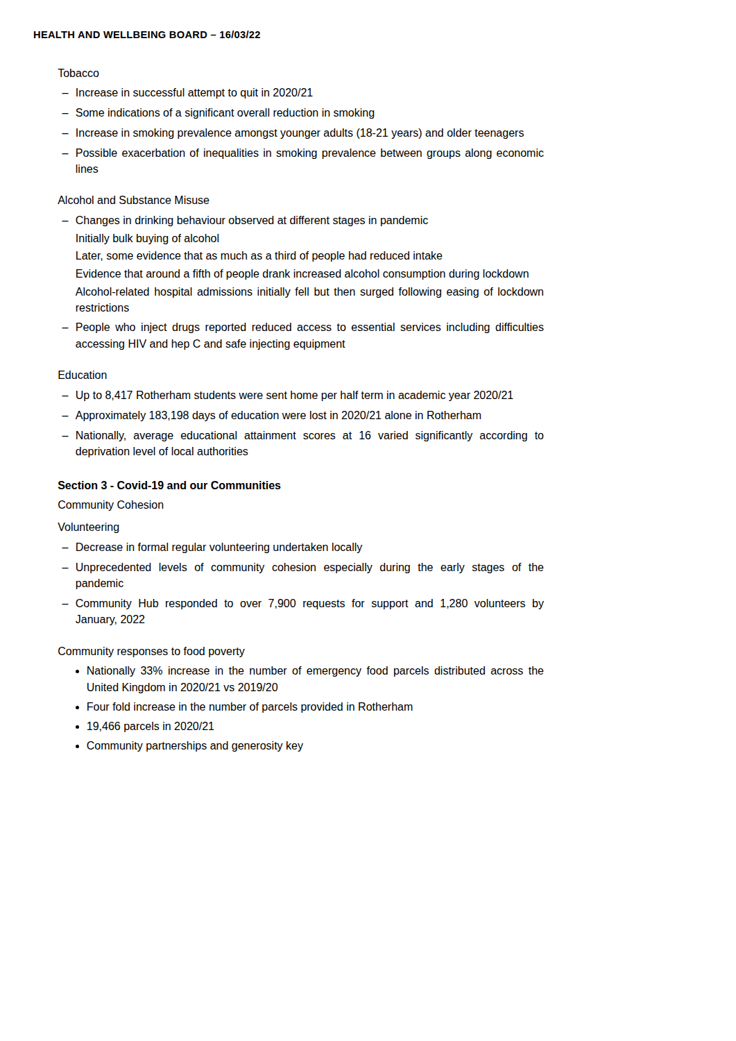HEALTH AND WELLBEING BOARD – 16/03/22
Tobacco
Increase in successful attempt to quit in 2020/21
Some indications of a significant overall reduction in smoking
Increase in smoking prevalence amongst younger adults (18-21 years) and older teenagers
Possible exacerbation of inequalities in smoking prevalence between groups along economic lines
Alcohol and Substance Misuse
Changes in drinking behaviour observed at different stages in pandemic
Initially bulk buying of alcohol
Later, some evidence that as much as a third of people had reduced intake
Evidence that around a fifth of people drank increased alcohol consumption during lockdown
Alcohol-related hospital admissions initially fell but then surged following easing of lockdown restrictions
People who inject drugs reported reduced access to essential services including difficulties accessing HIV and hep C and safe injecting equipment
Education
Up to 8,417 Rotherham students were sent home per half term in academic year 2020/21
Approximately 183,198 days of education were lost in 2020/21 alone in Rotherham
Nationally, average educational attainment scores at 16 varied significantly according to deprivation level of local authorities
Section 3 - Covid-19 and our Communities
Community Cohesion
Volunteering
Decrease in formal regular volunteering undertaken locally
Unprecedented levels of community cohesion especially during the early stages of the pandemic
Community Hub responded to over 7,900 requests for support and 1,280 volunteers by January, 2022
Community responses to food poverty
Nationally 33% increase in the number of emergency food parcels distributed across the United Kingdom in 2020/21 vs 2019/20
Four fold increase in the number of parcels provided in Rotherham
19,466 parcels in 2020/21
Community partnerships and generosity key